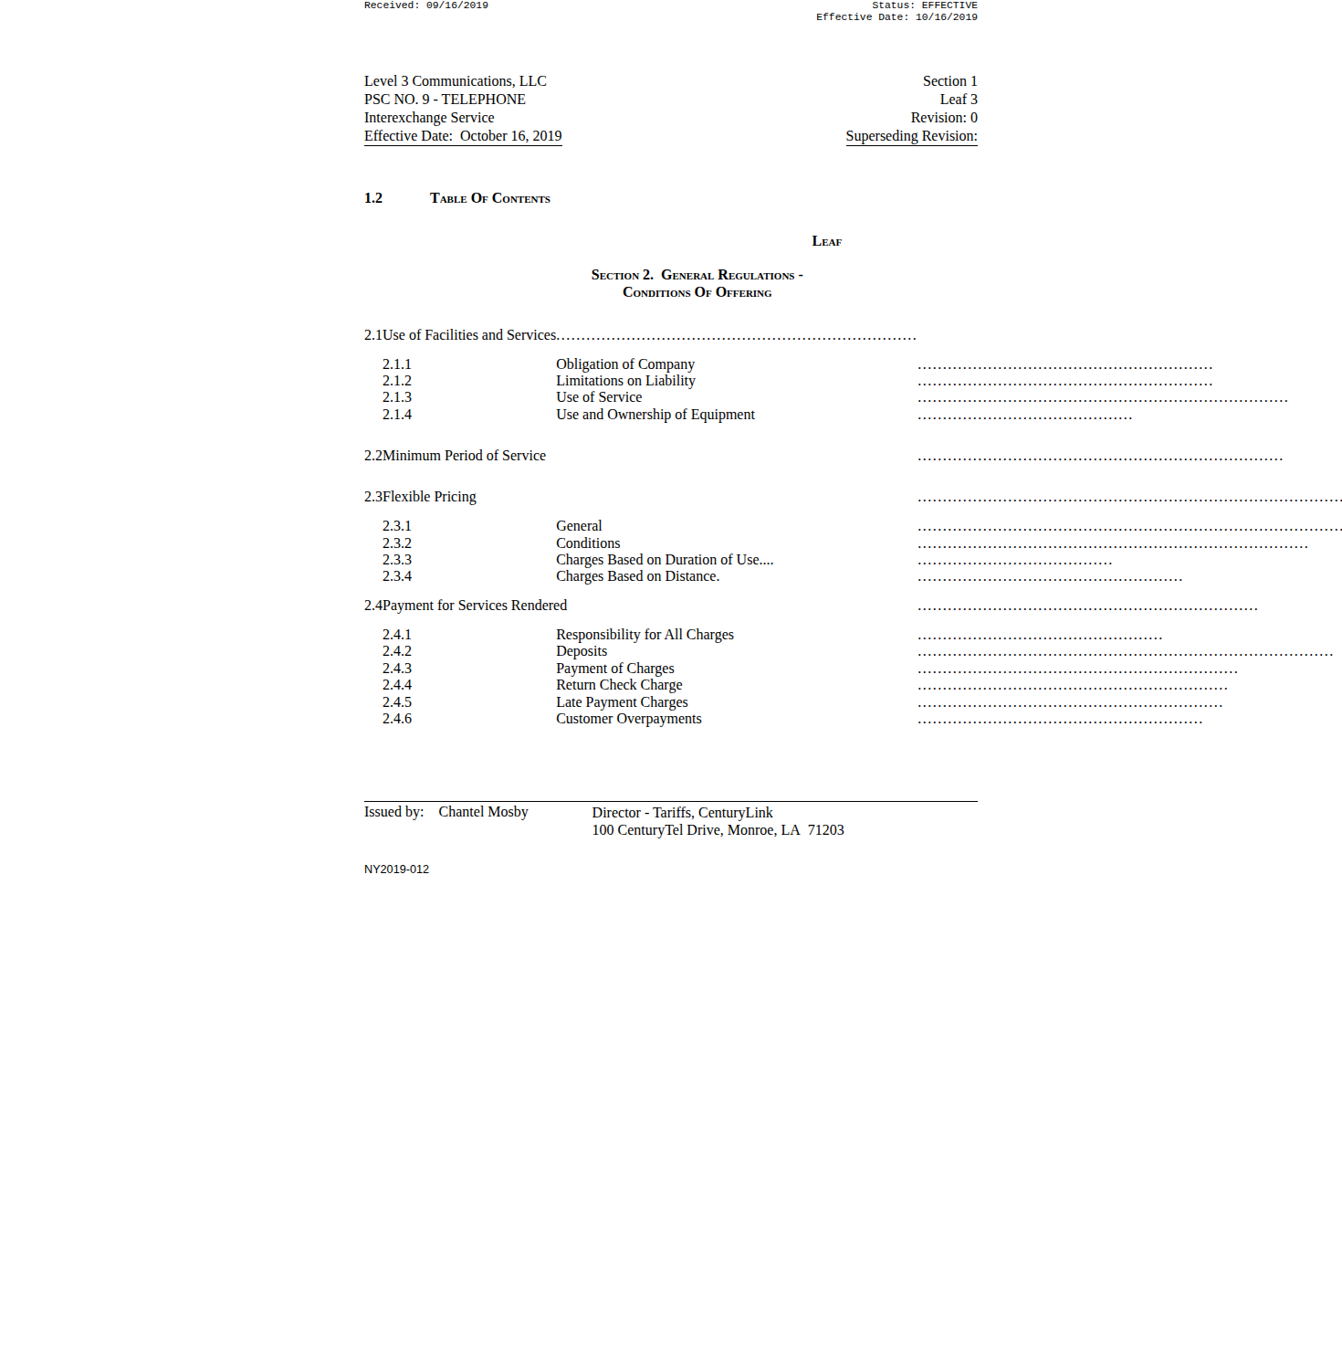Received: 09/16/2019
Status: EFFECTIVE
Effective Date: 10/16/2019
Level 3 Communications, LLC
PSC NO. 9 - TELEPHONE
Interexchange Service
Effective Date: October 16, 2019
Section 1
Leaf 3
Revision: 0
Superseding Revision:
1.2
Table Of Contents
Leaf
Section 2. General Regulations -
Conditions Of Offering
| 2.1 | Use of Facilities and Services | ........................................................................ | 1 |
| | 2.1.1 | Obligation of Company | ........................................................... | 1 |
| | 2.1.2 | Limitations on Liability | ........................................................... | 3 |
| | 2.1.3 | Use of Service | .......................................................................... | 8 |
| | 2.1.4 | Use and Ownership of Equipment | ........................................... | 11 |
| 2.2 | Minimum Period of Service | ......................................................................... | 15 |
| 2.3 | Flexible Pricing | ........................................................................................... | 18 |
| | 2.3.1 | General | ..................................................................................... | 18 |
| | 2.3.2 | Conditions | .............................................................................. | 18 |
| | 2.3.3 | Charges Based on Duration of Use.... | ....................................... | 19 |
| | 2.3.4 | Charges Based on Distance. | ..................................................... | 20 |
| 2.4 | Payment for Services Rendered | .................................................................... | 21 |
| | 2.4.1 | Responsibility for All Charges | ................................................. | 21 |
| | 2.4.2 | Deposits | ................................................................................... | 23 |
| | 2.4.3 | Payment of Charges | ................................................................ | 25 |
| | 2.4.4 | Return Check Charge | .............................................................. | 26 |
| | 2.4.5 | Late Payment Charges | ............................................................. | 26 |
| | 2.4.6 | Customer Overpayments | ......................................................... | 27 |
Issued by:
Chantel Mosby
Director - Tariffs, CenturyLink
100 CenturyTel Drive, Monroe, LA 71203
NY2019-012